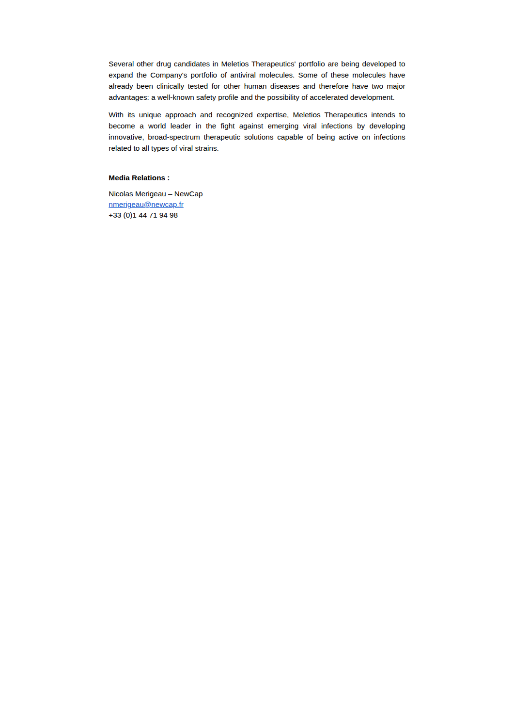Several other drug candidates in Meletios Therapeutics' portfolio are being developed to expand the Company's portfolio of antiviral molecules. Some of these molecules have already been clinically tested for other human diseases and therefore have two major advantages: a well-known safety profile and the possibility of accelerated development.
With its unique approach and recognized expertise, Meletios Therapeutics intends to become a world leader in the fight against emerging viral infections by developing innovative, broad-spectrum therapeutic solutions capable of being active on infections related to all types of viral strains.
Media Relations :
Nicolas Merigeau – NewCap
nmerigeau@newcap.fr
+33 (0)1 44 71 94 98